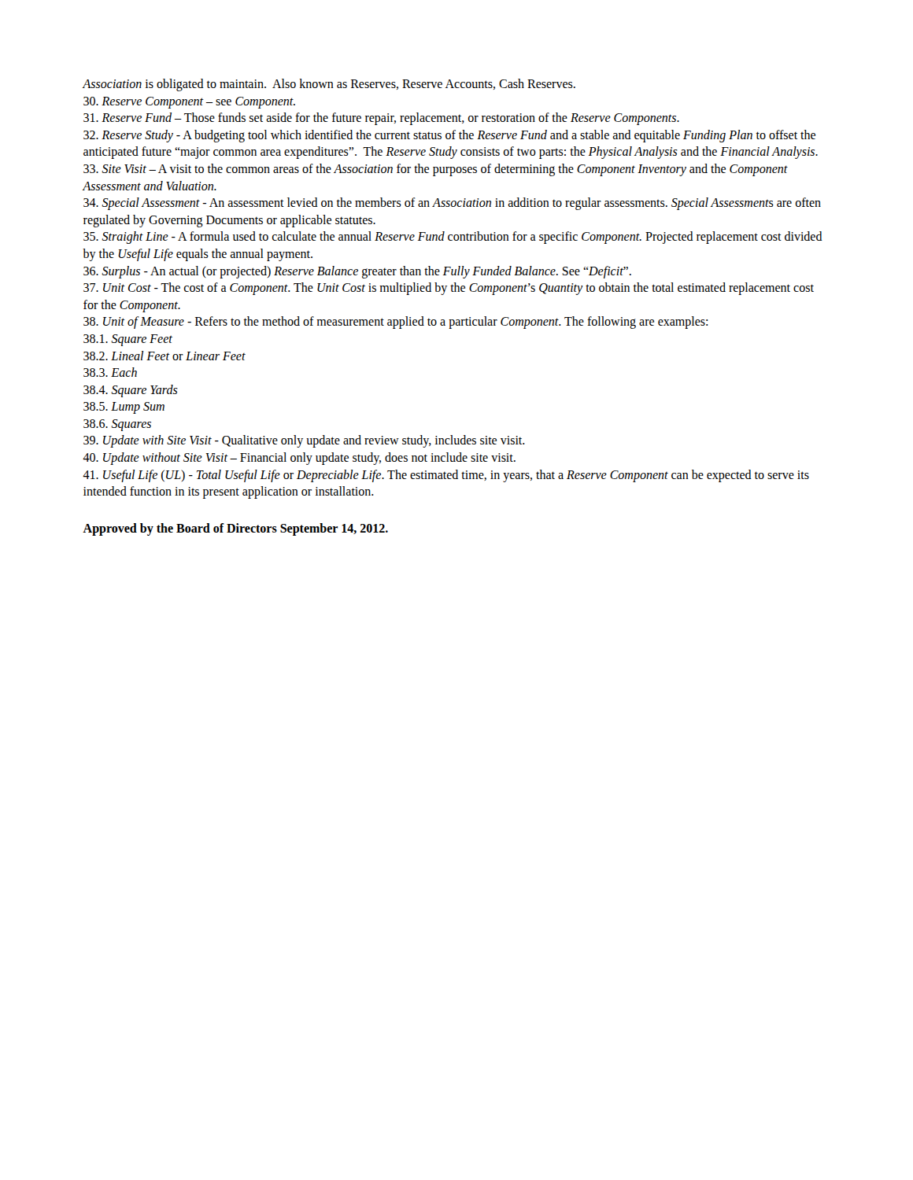Association is obligated to maintain. Also known as Reserves, Reserve Accounts, Cash Reserves.
30. Reserve Component – see Component.
31. Reserve Fund – Those funds set aside for the future repair, replacement, or restoration of the Reserve Components.
32. Reserve Study - A budgeting tool which identified the current status of the Reserve Fund and a stable and equitable Funding Plan to offset the anticipated future “major common area expenditures”. The Reserve Study consists of two parts: the Physical Analysis and the Financial Analysis.
33. Site Visit – A visit to the common areas of the Association for the purposes of determining the Component Inventory and the Component Assessment and Valuation.
34. Special Assessment - An assessment levied on the members of an Association in addition to regular assessments. Special Assessments are often regulated by Governing Documents or applicable statutes.
35. Straight Line - A formula used to calculate the annual Reserve Fund contribution for a specific Component. Projected replacement cost divided by the Useful Life equals the annual payment.
36. Surplus - An actual (or projected) Reserve Balance greater than the Fully Funded Balance. See “Deficit”.
37. Unit Cost - The cost of a Component. The Unit Cost is multiplied by the Component’s Quantity to obtain the total estimated replacement cost for the Component.
38. Unit of Measure - Refers to the method of measurement applied to a particular Component. The following are examples:
38.1. Square Feet
38.2. Lineal Feet or Linear Feet
38.3. Each
38.4. Square Yards
38.5. Lump Sum
38.6. Squares
39. Update with Site Visit - Qualitative only update and review study, includes site visit.
40. Update without Site Visit – Financial only update study, does not include site visit.
41. Useful Life (UL) - Total Useful Life or Depreciable Life. The estimated time, in years, that a Reserve Component can be expected to serve its intended function in its present application or installation.
Approved by the Board of Directors September 14, 2012.